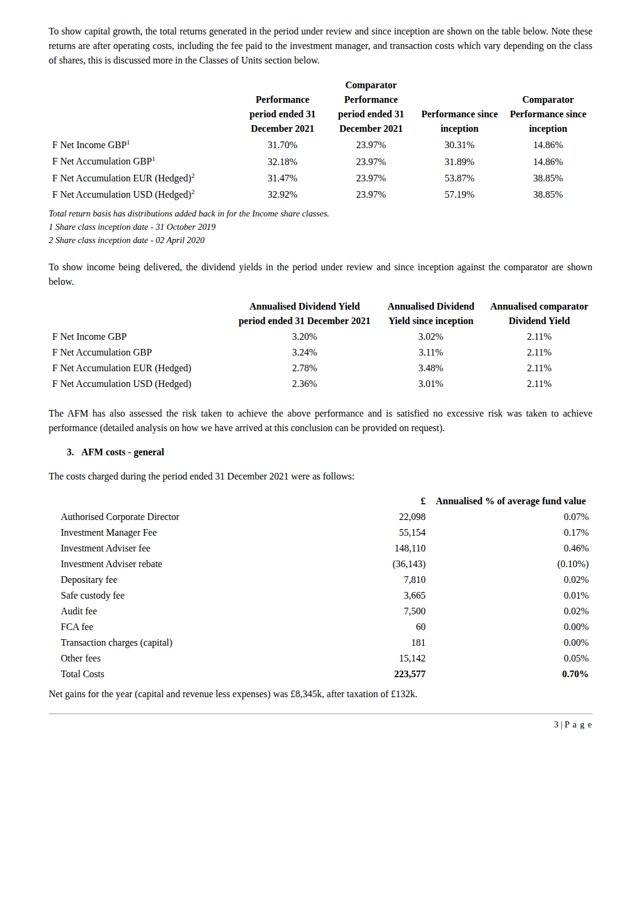To show capital growth, the total returns generated in the period under review and since inception are shown on the table below. Note these returns are after operating costs, including the fee paid to the investment manager, and transaction costs which vary depending on the class of shares, this is discussed more in the Classes of Units section below.
| | Performance period ended 31 December 2021 | Comparator Performance period ended 31 December 2021 | Performance since inception | Comparator Performance since inception |
| --- | --- | --- | --- | --- |
| F Net Income GBP 1 | 31.70% | 23.97% | 30.31% | 14.86% |
| F Net Accumulation GBP 1 | 32.18% | 23.97% | 31.89% | 14.86% |
| F Net Accumulation EUR (Hedged) 2 | 31.47% | 23.97% | 53.87% | 38.85% |
| F Net Accumulation USD (Hedged) 2 | 32.92% | 23.97% | 57.19% | 38.85% |
Total return basis has distributions added back in for the Income share classes.
1 Share class inception date - 31 October 2019
2 Share class inception date - 02 April 2020
To show income being delivered, the dividend yields in the period under review and since inception against the comparator are shown below.
| | Annualised Dividend Yield period ended 31 December 2021 | Annualised Dividend Yield since inception | Annualised comparator Dividend Yield |
| --- | --- | --- | --- |
| F Net Income GBP | 3.20% | 3.02% | 2.11% |
| F Net Accumulation GBP | 3.24% | 3.11% | 2.11% |
| F Net Accumulation EUR (Hedged) | 2.78% | 3.48% | 2.11% |
| F Net Accumulation USD (Hedged) | 2.36% | 3.01% | 2.11% |
The AFM has also assessed the risk taken to achieve the above performance and is satisfied no excessive risk was taken to achieve performance (detailed analysis on how we have arrived at this conclusion can be provided on request).
3. AFM costs - general
The costs charged during the period ended 31 December 2021 were as follows:
| | £ | Annualised % of average fund value |
| --- | --- | --- |
| Authorised Corporate Director | 22,098 | 0.07% |
| Investment Manager Fee | 55,154 | 0.17% |
| Investment Adviser fee | 148,110 | 0.46% |
| Investment Adviser rebate | (36,143) | (0.10%) |
| Depositary fee | 7,810 | 0.02% |
| Safe custody fee | 3,665 | 0.01% |
| Audit fee | 7,500 | 0.02% |
| FCA fee | 60 | 0.00% |
| Transaction charges (capital) | 181 | 0.00% |
| Other fees | 15,142 | 0.05% |
| Total Costs | 223,577 | 0.70% |
Net gains for the year (capital and revenue less expenses) was £8,345k, after taxation of £132k.
3 | P a g e